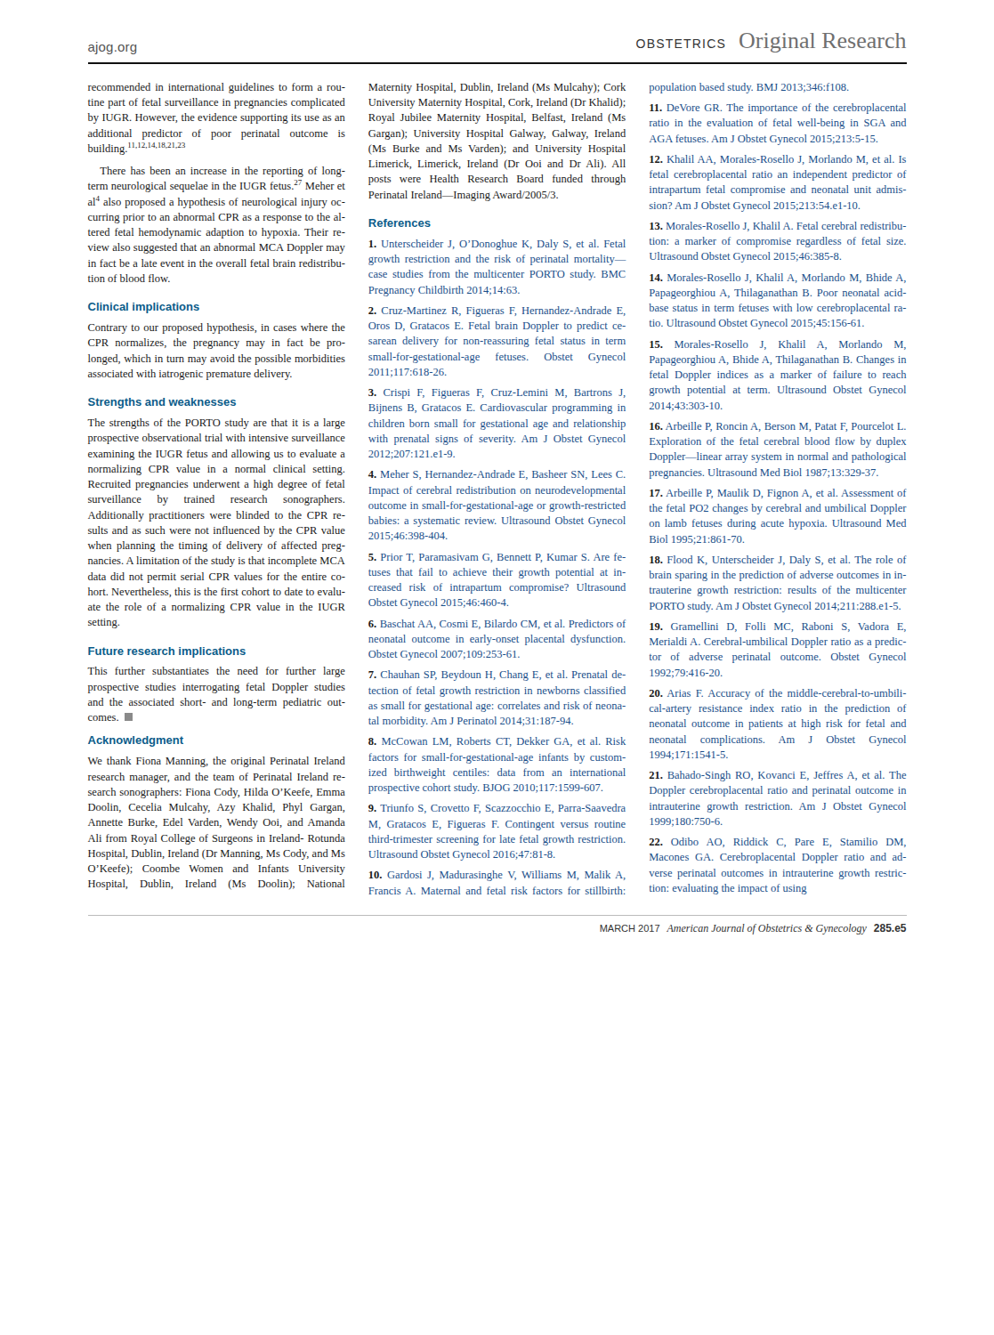ajog.org
OBSTETRICS Original Research
recommended in international guidelines to form a routine part of fetal surveillance in pregnancies complicated by IUGR. However, the evidence supporting its use as an additional predictor of poor perinatal outcome is building.11,12,14,18,21,23
There has been an increase in the reporting of long-term neurological sequelae in the IUGR fetus.27 Meher et al4 also proposed a hypothesis of neurological injury occurring prior to an abnormal CPR as a response to the altered fetal hemodynamic adaption to hypoxia. Their review also suggested that an abnormal MCA Doppler may in fact be a late event in the overall fetal brain redistribution of blood flow.
Clinical implications
Contrary to our proposed hypothesis, in cases where the CPR normalizes, the pregnancy may in fact be prolonged, which in turn may avoid the possible morbidities associated with iatrogenic premature delivery.
Strengths and weaknesses
The strengths of the PORTO study are that it is a large prospective observational trial with intensive surveillance examining the IUGR fetus and allowing us to evaluate a normalizing CPR value in a normal clinical setting. Recruited pregnancies underwent a high degree of fetal surveillance by trained research sonographers. Additionally practitioners were blinded to the CPR results and as such were not influenced by the CPR value when planning the timing of delivery of affected pregnancies. A limitation of the study is that incomplete MCA data did not permit serial CPR values for the entire cohort. Nevertheless, this is the first cohort to date to evaluate the role of a normalizing CPR value in the IUGR setting.
Future research implications
This further substantiates the need for further large prospective studies interrogating fetal Doppler studies and the associated short- and long-term pediatric outcomes.
Acknowledgment
We thank Fiona Manning, the original Perinatal Ireland research manager, and the team of Perinatal Ireland research sonographers: Fiona Cody, Hilda O’Keefe, Emma Doolin, Cecelia Mulcahy, Azy Khalid, Phyl Gargan, Annette Burke, Edel Varden, Wendy Ooi, and Amanda Ali from Royal College of Surgeons in Ireland- Rotunda Hospital, Dublin, Ireland (Dr Manning, Ms Cody, and Ms O’Keefe); Coombe Women and Infants University Hospital, Dublin, Ireland (Ms Doolin); National Maternity Hospital, Dublin, Ireland (Ms Mulcahy); Cork University Maternity Hospital, Cork, Ireland (Dr Khalid); Royal Jubilee Maternity Hospital, Belfast, Ireland (Ms Gargan); University Hospital Galway, Galway, Ireland (Ms Burke and Ms Varden); and University Hospital Limerick, Limerick, Ireland (Dr Ooi and Dr Ali). All posts were Health Research Board funded through Perinatal Ireland—Imaging Award/2005/3.
References
1. Unterscheider J, O’Donoghue K, Daly S, et al. Fetal growth restriction and the risk of perinatal mortality—case studies from the multicenter PORTO study. BMC Pregnancy Childbirth 2014;14:63.
2. Cruz-Martinez R, Figueras F, Hernandez-Andrade E, Oros D, Gratacos E. Fetal brain Doppler to predict cesarean delivery for non-reassuring fetal status in term small-for-gestational-age fetuses. Obstet Gynecol 2011;117:618-26.
3. Crispi F, Figueras F, Cruz-Lemini M, Bartrons J, Bijnens B, Gratacos E. Cardiovascular programming in children born small for gestational age and relationship with prenatal signs of severity. Am J Obstet Gynecol 2012;207:121.e1-9.
4. Meher S, Hernandez-Andrade E, Basheer SN, Lees C. Impact of cerebral redistribution on neurodevelopmental outcome in small-for-gestational-age or growth-restricted babies: a systematic review. Ultrasound Obstet Gynecol 2015;46:398-404.
5. Prior T, Paramasivam G, Bennett P, Kumar S. Are fetuses that fail to achieve their growth potential at increased risk of intrapartum compromise? Ultrasound Obstet Gynecol 2015;46:460-4.
6. Baschat AA, Cosmi E, Bilardo CM, et al. Predictors of neonatal outcome in early-onset placental dysfunction. Obstet Gynecol 2007;109:253-61.
7. Chauhan SP, Beydoun H, Chang E, et al. Prenatal detection of fetal growth restriction in newborns classified as small for gestational age: correlates and risk of neonatal morbidity. Am J Perinatol 2014;31:187-94.
8. McCowan LM, Roberts CT, Dekker GA, et al. Risk factors for small-for-gestational-age infants by customized birthweight centiles: data from an international prospective cohort study. BJOG 2010;117:1599-607.
9. Triunfo S, Crovetto F, Scazzocchio E, Parra-Saavedra M, Gratacos E, Figueras F. Contingent versus routine third-trimester screening for late fetal growth restriction. Ultrasound Obstet Gynecol 2016;47:81-8.
10. Gardosi J, Madurasinghe V, Williams M, Malik A, Francis A. Maternal and fetal risk factors for stillbirth: population based study. BMJ 2013;346:f108.
11. DeVore GR. The importance of the cerebroplacental ratio in the evaluation of fetal well-being in SGA and AGA fetuses. Am J Obstet Gynecol 2015;213:5-15.
12. Khalil AA, Morales-Rosello J, Morlando M, et al. Is fetal cerebroplacental ratio an independent predictor of intrapartum fetal compromise and neonatal unit admission? Am J Obstet Gynecol 2015;213:54.e1-10.
13. Morales-Rosello J, Khalil A. Fetal cerebral redistribution: a marker of compromise regardless of fetal size. Ultrasound Obstet Gynecol 2015;46:385-8.
14. Morales-Rosello J, Khalil A, Morlando M, Bhide A, Papageorghiou A, Thilaganathan B. Poor neonatal acid-base status in term fetuses with low cerebroplacental ratio. Ultrasound Obstet Gynecol 2015;45:156-61.
15. Morales-Rosello J, Khalil A, Morlando M, Papageorghiou A, Bhide A, Thilaganathan B. Changes in fetal Doppler indices as a marker of failure to reach growth potential at term. Ultrasound Obstet Gynecol 2014;43:303-10.
16. Arbeille P, Roncin A, Berson M, Patat F, Pourcelot L. Exploration of the fetal cerebral blood flow by duplex Doppler—linear array system in normal and pathological pregnancies. Ultrasound Med Biol 1987;13:329-37.
17. Arbeille P, Maulik D, Fignon A, et al. Assessment of the fetal PO2 changes by cerebral and umbilical Doppler on lamb fetuses during acute hypoxia. Ultrasound Med Biol 1995;21:861-70.
18. Flood K, Unterscheider J, Daly S, et al. The role of brain sparing in the prediction of adverse outcomes in intrauterine growth restriction: results of the multicenter PORTO study. Am J Obstet Gynecol 2014;211:288.e1-5.
19. Gramellini D, Folli MC, Raboni S, Vadora E, Merialdi A. Cerebral-umbilical Doppler ratio as a predictor of adverse perinatal outcome. Obstet Gynecol 1992;79:416-20.
20. Arias F. Accuracy of the middle-cerebral-to-umbilical-artery resistance index ratio in the prediction of neonatal outcome in patients at high risk for fetal and neonatal complications. Am J Obstet Gynecol 1994;171:1541-5.
21. Bahado-Singh RO, Kovanci E, Jeffres A, et al. The Doppler cerebroplacental ratio and perinatal outcome in intrauterine growth restriction. Am J Obstet Gynecol 1999;180:750-6.
22. Odibo AO, Riddick C, Pare E, Stamilio DM, Macones GA. Cerebroplacental Doppler ratio and adverse perinatal outcomes in intrauterine growth restriction: evaluating the impact of using
MARCH 2017 American Journal of Obstetrics & Gynecology 285.e5